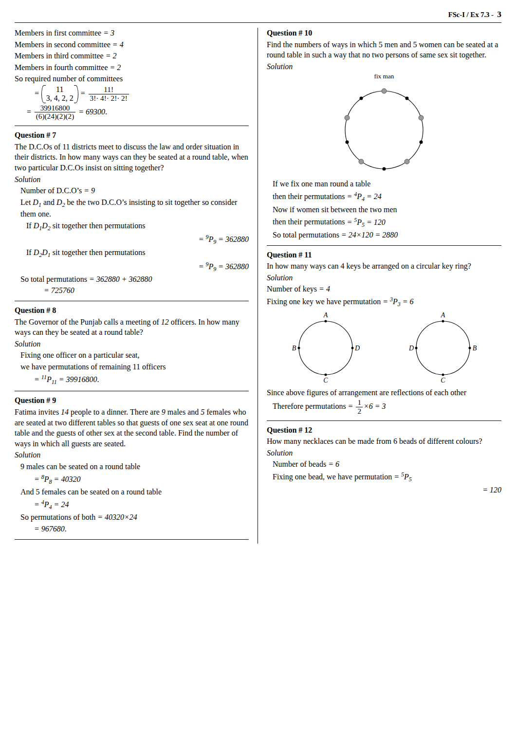FSc-I / Ex 7.3 - 3
Members in first committee = 3
Members in second committee = 4
Members in third committee = 2
Members in fourth committee = 2
So required number of committees
= 113, 4, 2, 2 = 11!3!· 4!· 2!· 2!
= 39916800(6)(24)(2)(2) = 69300.
Question # 7
The D.C.Os of 11 districts meet to discuss the law and order situation in their districts. In how many ways can they be seated at a round table, when two particular D.C.Os insist on sitting together?
Solution
Number of D.C.O’s = 9
Let D1 and D2 be the two D.C.O’s insisting to sit together so consider them one.
If D1D2 sit together then permutations
= 9P9 = 362880
If D2D1 sit together then permutations
= 9P9 = 362880
So total permutations = 362880 + 362880
= 725760
Question # 8
The Governor of the Punjab calls a meeting of 12 officers. In how many ways can they be seated at a round table?
Solution
Fixing one officer on a particular seat,
we have permutations of remaining 11 officers
= 11P11 = 39916800.
Question # 9
Fatima invites 14 people to a dinner. There are 9 males and 5 females who are seated at two different tables so that guests of one sex seat at one round table and the guests of other sex at the second table. Find the number of ways in which all guests are seated.
Solution
9 males can be seated on a round table
= 8P8 = 40320
And 5 females can be seated on a round table
= 4P4 = 24
So permutations of both = 40320×24
= 967680.
Question # 10
Find the numbers of ways in which 5 men and 5 women can be seated at a round table in such a way that no two persons of same sex sit together.
Solution
fix man
If we fix one man round a table
then their permutations = 4P4 = 24
Now if women sit between the two men
then their permutations = 5P5 = 120
So total permutations = 24×120 = 2880
Question # 11
In how many ways can 4 keys be arranged on a circular key ring?
Solution
Number of keys = 4
Fixing one key we have permutation = 3P3 = 6
A D C B A B C D
Since above figures of arrangement are reflections of each other
Therefore permutations = 12×6 = 3
Question # 12
How many necklaces can be made from 6 beads of different colours?
Solution
Number of beads = 6
Fixing one bead, we have permutation = 5P5
= 120